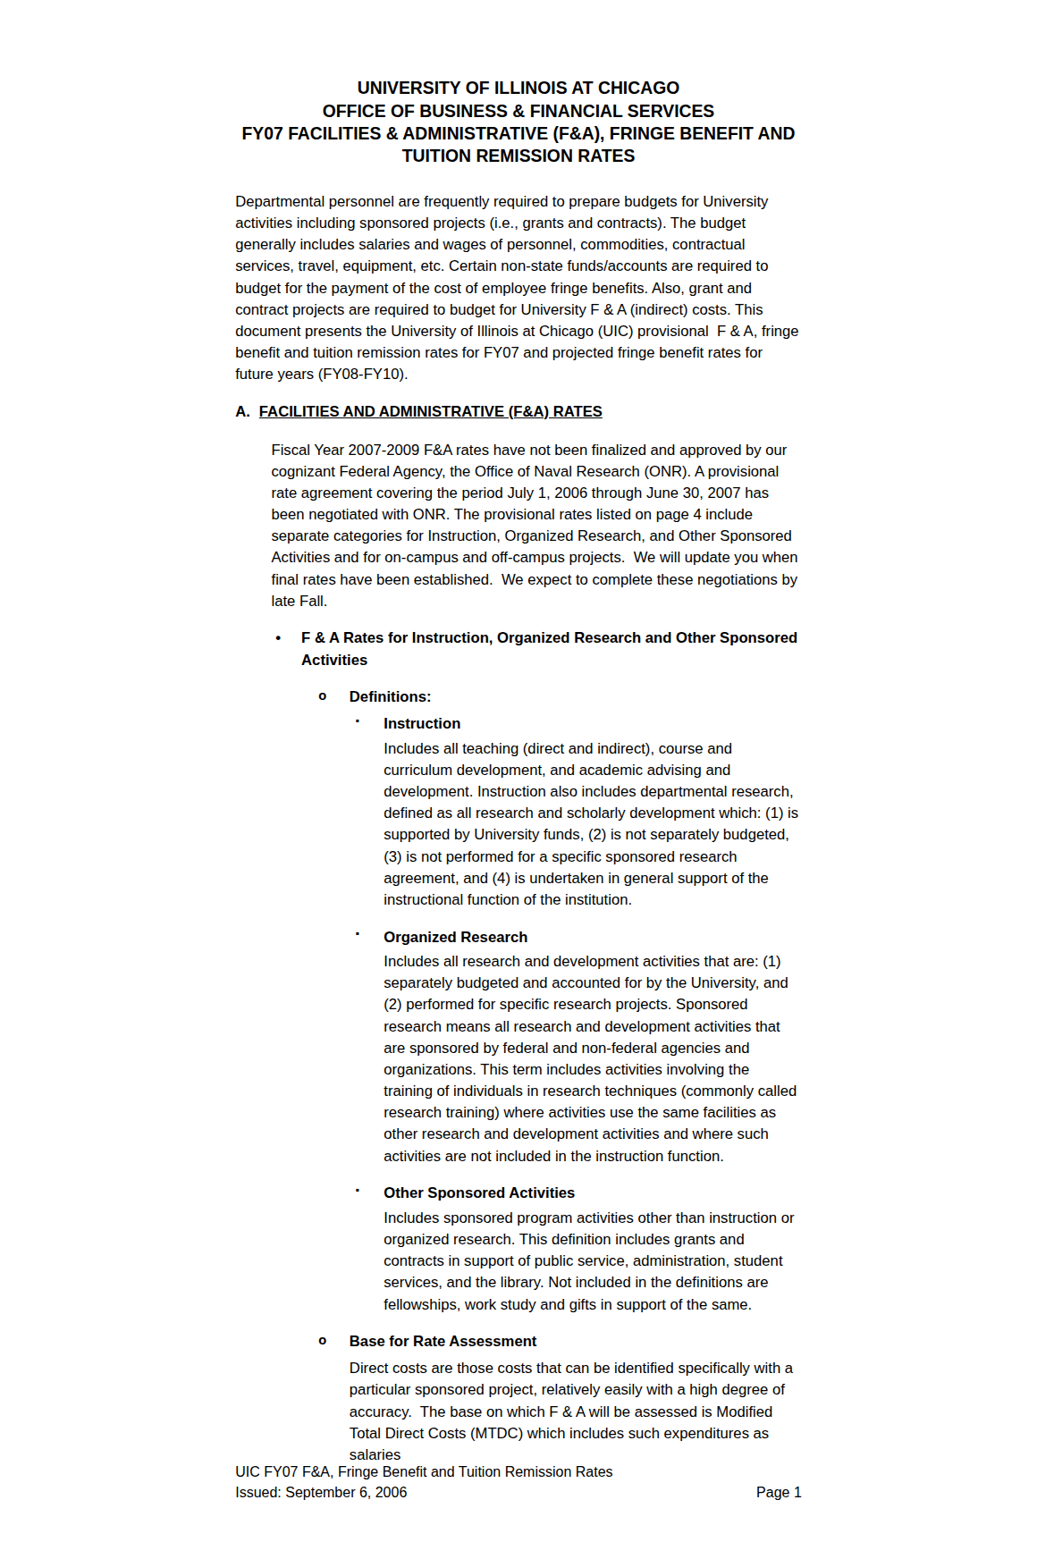UNIVERSITY OF ILLINOIS AT CHICAGO
OFFICE OF BUSINESS & FINANCIAL SERVICES
FY07 FACILITIES & ADMINISTRATIVE (F&A), FRINGE BENEFIT AND
TUITION REMISSION RATES
Departmental personnel are frequently required to prepare budgets for University activities including sponsored projects (i.e., grants and contracts). The budget generally includes salaries and wages of personnel, commodities, contractual services, travel, equipment, etc. Certain non-state funds/accounts are required to budget for the payment of the cost of employee fringe benefits. Also, grant and contract projects are required to budget for University F & A (indirect) costs. This document presents the University of Illinois at Chicago (UIC) provisional F & A, fringe benefit and tuition remission rates for FY07 and projected fringe benefit rates for future years (FY08-FY10).
A. FACILITIES AND ADMINISTRATIVE (F&A) RATES
Fiscal Year 2007-2009 F&A rates have not been finalized and approved by our cognizant Federal Agency, the Office of Naval Research (ONR). A provisional rate agreement covering the period July 1, 2006 through June 30, 2007 has been negotiated with ONR. The provisional rates listed on page 4 include separate categories for Instruction, Organized Research, and Other Sponsored Activities and for on-campus and off-campus projects. We will update you when final rates have been established. We expect to complete these negotiations by late Fall.
F & A Rates for Instruction, Organized Research and Other Sponsored Activities
Definitions:
Instruction
Includes all teaching (direct and indirect), course and curriculum development, and academic advising and development. Instruction also includes departmental research, defined as all research and scholarly development which: (1) is supported by University funds, (2) is not separately budgeted, (3) is not performed for a specific sponsored research agreement, and (4) is undertaken in general support of the instructional function of the institution.
Organized Research
Includes all research and development activities that are: (1) separately budgeted and accounted for by the University, and (2) performed for specific research projects. Sponsored research means all research and development activities that are sponsored by federal and non-federal agencies and organizations. This term includes activities involving the training of individuals in research techniques (commonly called research training) where activities use the same facilities as other research and development activities and where such activities are not included in the instruction function.
Other Sponsored Activities
Includes sponsored program activities other than instruction or organized research. This definition includes grants and contracts in support of public service, administration, student services, and the library. Not included in the definitions are fellowships, work study and gifts in support of the same.
Base for Rate Assessment
Direct costs are those costs that can be identified specifically with a particular sponsored project, relatively easily with a high degree of accuracy. The base on which F & A will be assessed is Modified Total Direct Costs (MTDC) which includes such expenditures as salaries
UIC FY07 F&A, Fringe Benefit and Tuition Remission Rates Issued: September 6, 2006 Page 1